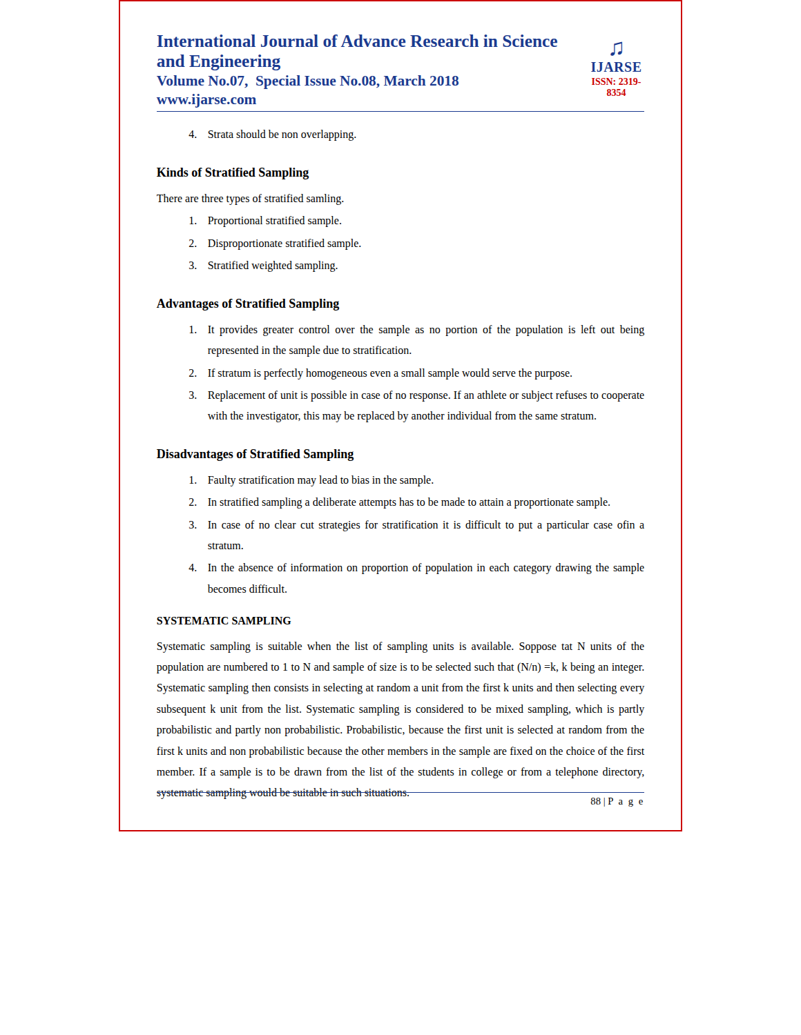International Journal of Advance Research in Science and Engineering
Volume No.07, Special Issue No.08, March 2018
www.ijarse.com
♫
IJARSE
ISSN: 2319-8354
Strata should be non overlapping.
Kinds of Stratified Sampling
There are three types of stratified samling.
Proportional stratified sample.
Disproportionate stratified sample.
Stratified weighted sampling.
Advantages of Stratified Sampling
It provides greater control over the sample as no portion of the population is left out being represented in the sample due to stratification.
If stratum is perfectly homogeneous even a small sample would serve the purpose.
Replacement of unit is possible in case of no response. If an athlete or subject refuses to cooperate with the investigator, this may be replaced by another individual from the same stratum.
Disadvantages of Stratified Sampling
Faulty stratification may lead to bias in the sample.
In stratified sampling a deliberate attempts has to be made to attain a proportionate sample.
In case of no clear cut strategies for stratification it is difficult to put a particular case ofin a stratum.
In the absence of information on proportion of population in each category drawing the sample becomes difficult.
SYSTEMATIC SAMPLING
Systematic sampling is suitable when the list of sampling units is available. Soppose tat N units of the population are numbered to 1 to N and sample of size is to be selected such that (N/n) =k, k being an integer. Systematic sampling then consists in selecting at random a unit from the first k units and then selecting every subsequent k unit from the list. Systematic sampling is considered to be mixed sampling, which is partly probabilistic and partly non probabilistic. Probabilistic, because the first unit is selected at random from the first k units and non probabilistic because the other members in the sample are fixed on the choice of the first member. If a sample is to be drawn from the list of the students in college or from a telephone directory, systematic sampling would be suitable in such situations.
88 | P a g e